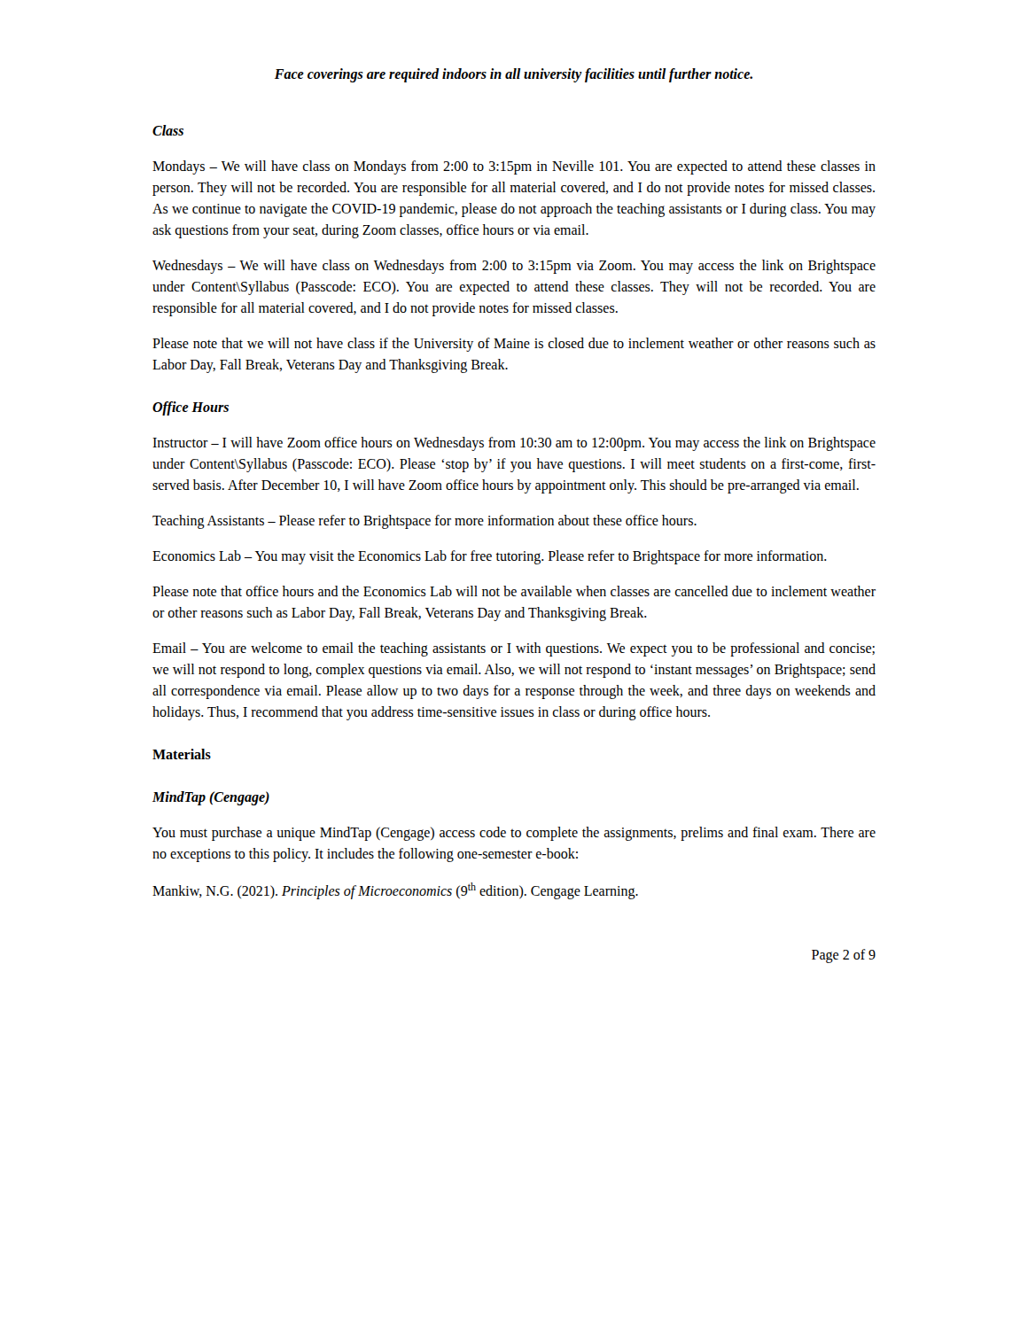Face coverings are required indoors in all university facilities until further notice.
Class
Mondays – We will have class on Mondays from 2:00 to 3:15pm in Neville 101. You are expected to attend these classes in person. They will not be recorded. You are responsible for all material covered, and I do not provide notes for missed classes. As we continue to navigate the COVID-19 pandemic, please do not approach the teaching assistants or I during class. You may ask questions from your seat, during Zoom classes, office hours or via email.
Wednesdays – We will have class on Wednesdays from 2:00 to 3:15pm via Zoom. You may access the link on Brightspace under Content\Syllabus (Passcode: ECO). You are expected to attend these classes. They will not be recorded. You are responsible for all material covered, and I do not provide notes for missed classes.
Please note that we will not have class if the University of Maine is closed due to inclement weather or other reasons such as Labor Day, Fall Break, Veterans Day and Thanksgiving Break.
Office Hours
Instructor – I will have Zoom office hours on Wednesdays from 10:30 am to 12:00pm. You may access the link on Brightspace under Content\Syllabus (Passcode: ECO). Please ‘stop by’ if you have questions. I will meet students on a first-come, first-served basis. After December 10, I will have Zoom office hours by appointment only. This should be pre-arranged via email.
Teaching Assistants – Please refer to Brightspace for more information about these office hours.
Economics Lab – You may visit the Economics Lab for free tutoring. Please refer to Brightspace for more information.
Please note that office hours and the Economics Lab will not be available when classes are cancelled due to inclement weather or other reasons such as Labor Day, Fall Break, Veterans Day and Thanksgiving Break.
Email – You are welcome to email the teaching assistants or I with questions. We expect you to be professional and concise; we will not respond to long, complex questions via email. Also, we will not respond to ‘instant messages’ on Brightspace; send all correspondence via email. Please allow up to two days for a response through the week, and three days on weekends and holidays. Thus, I recommend that you address time-sensitive issues in class or during office hours.
Materials
MindTap (Cengage)
You must purchase a unique MindTap (Cengage) access code to complete the assignments, prelims and final exam. There are no exceptions to this policy. It includes the following one-semester e-book:
Mankiw, N.G. (2021). Principles of Microeconomics (9th edition). Cengage Learning.
Page 2 of 9